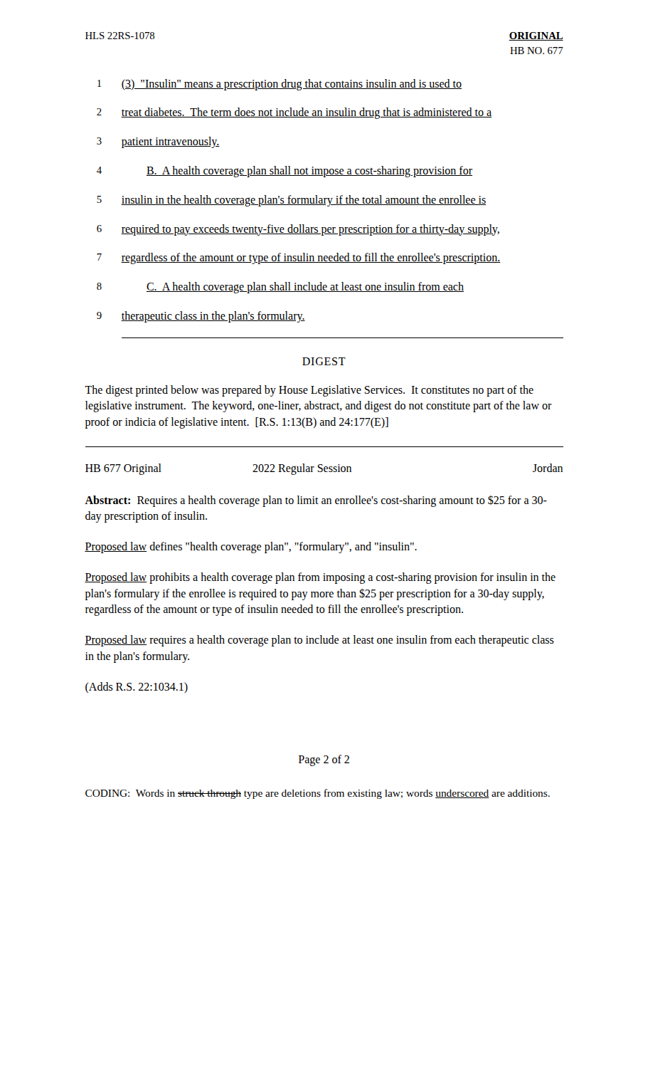HLS 22RS-1078
ORIGINAL
HB NO. 677
(3) "Insulin" means a prescription drug that contains insulin and is used to
treat diabetes. The term does not include an insulin drug that is administered to a
patient intravenously.
B. A health coverage plan shall not impose a cost-sharing provision for
insulin in the health coverage plan's formulary if the total amount the enrollee is
required to pay exceeds twenty-five dollars per prescription for a thirty-day supply,
regardless of the amount or type of insulin needed to fill the enrollee's prescription.
C. A health coverage plan shall include at least one insulin from each
therapeutic class in the plan's formulary.
DIGEST
The digest printed below was prepared by House Legislative Services. It constitutes no part of the legislative instrument. The keyword, one-liner, abstract, and digest do not constitute part of the law or proof or indicia of legislative intent. [R.S. 1:13(B) and 24:177(E)]
HB 677 Original 2022 Regular Session Jordan
Abstract: Requires a health coverage plan to limit an enrollee's cost-sharing amount to $25 for a 30-day prescription of insulin.
Proposed law defines "health coverage plan", "formulary", and "insulin".
Proposed law prohibits a health coverage plan from imposing a cost-sharing provision for insulin in the plan's formulary if the enrollee is required to pay more than $25 per prescription for a 30-day supply, regardless of the amount or type of insulin needed to fill the enrollee's prescription.
Proposed law requires a health coverage plan to include at least one insulin from each therapeutic class in the plan's formulary.
(Adds R.S. 22:1034.1)
Page 2 of 2
CODING: Words in struck through type are deletions from existing law; words underscored are additions.